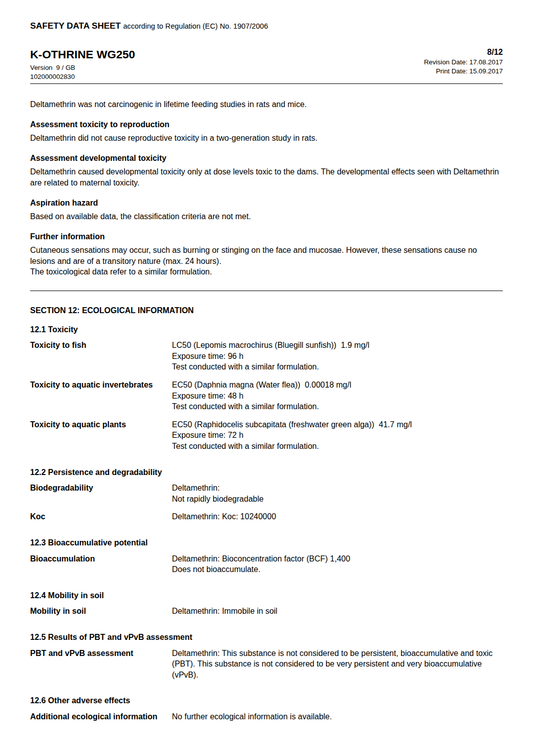SAFETY DATA SHEET according to Regulation (EC) No. 1907/2006
K-OTHRINE WG250
Version 9 / GB
102000002830
8/12
Revision Date: 17.08.2017
Print Date: 15.09.2017
Deltamethrin was not carcinogenic in lifetime feeding studies in rats and mice.
Assessment toxicity to reproduction
Deltamethrin did not cause reproductive toxicity in a two-generation study in rats.
Assessment developmental toxicity
Deltamethrin caused developmental toxicity only at dose levels toxic to the dams. The developmental effects seen with Deltamethrin are related to maternal toxicity.
Aspiration hazard
Based on available data, the classification criteria are not met.
Further information
Cutaneous sensations may occur, such as burning or stinging on the face and mucosae. However, these sensations cause no lesions and are of a transitory nature (max. 24 hours).
The toxicological data refer to a similar formulation.
SECTION 12: ECOLOGICAL INFORMATION
12.1 Toxicity
| Toxicity to fish | LC50 (Lepomis macrochirus (Bluegill sunfish)) 1.9 mg/l Exposure time: 96 h Test conducted with a similar formulation. |
| Toxicity to aquatic invertebrates | EC50 (Daphnia magna (Water flea)) 0.00018 mg/l Exposure time: 48 h Test conducted with a similar formulation. |
| Toxicity to aquatic plants | EC50 (Raphidocelis subcapitata (freshwater green alga)) 41.7 mg/l Exposure time: 72 h Test conducted with a similar formulation. |
12.2 Persistence and degradability
| Biodegradability | Deltamethrin: Not rapidly biodegradable |
| Koc | Deltamethrin: Koc: 10240000 |
12.3 Bioaccumulative potential
| Bioaccumulation | Deltamethrin: Bioconcentration factor (BCF) 1,400 Does not bioaccumulate. |
12.4 Mobility in soil
| Mobility in soil | Deltamethrin: Immobile in soil |
12.5 Results of PBT and vPvB assessment
| PBT and vPvB assessment | Deltamethrin: This substance is not considered to be persistent, bioaccumulative and toxic (PBT). This substance is not considered to be very persistent and very bioaccumulative (vPvB). |
12.6 Other adverse effects
| Additional ecological information | No further ecological information is available. |